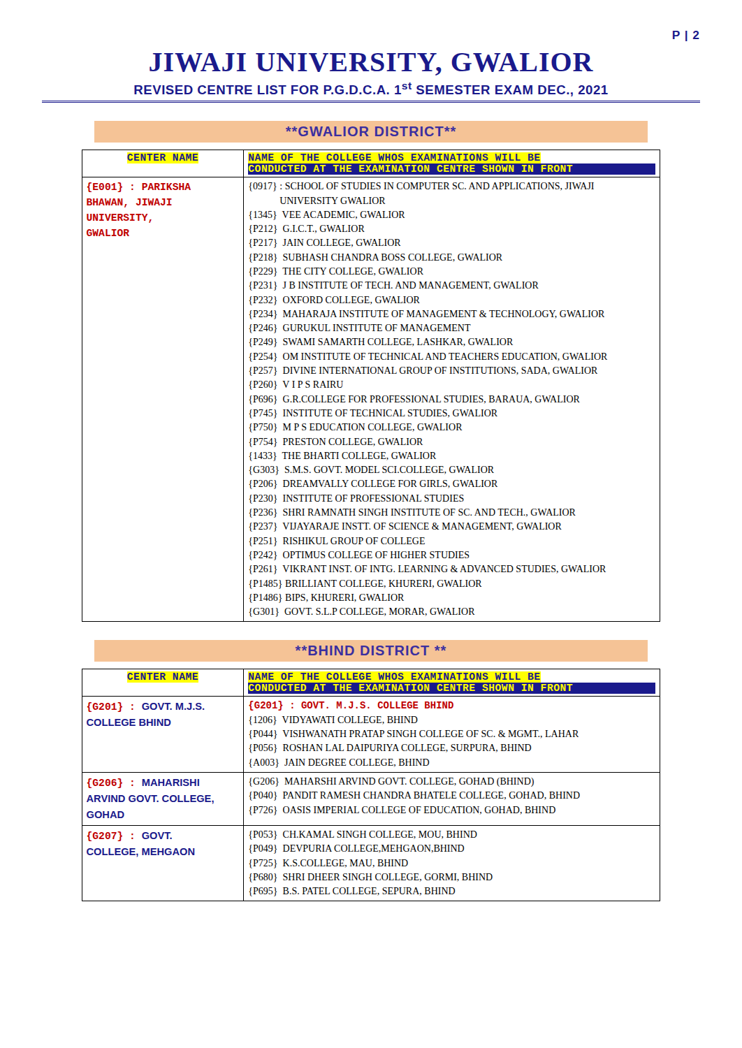P | 2
JIWAJI UNIVERSITY, GWALIOR
REVISED CENTRE LIST FOR P.G.D.C.A. 1st SEMESTER EXAM DEC., 2021
**GWALIOR DISTRICT**
| CENTER NAME | NAME OF THE COLLEGE WHOS EXAMINATIONS WILL BE CONDUCTED AT THE EXAMINATION CENTRE SHOWN IN FRONT |
| --- | --- |
| {E001} : PARIKSHA BHAWAN, JIWAJI UNIVERSITY, GWALIOR | {0917} : SCHOOL OF STUDIES IN COMPUTER SC. AND APPLICATIONS, JIWAJI UNIVERSITY GWALIOR {1345} VEE ACADEMIC, GWALIOR {P212} G.I.C.T., GWALIOR {P217} JAIN COLLEGE, GWALIOR {P218} SUBHASH CHANDRA BOSS COLLEGE, GWALIOR {P229} THE CITY COLLEGE, GWALIOR {P231} J B INSTITUTE OF TECH. AND MANAGEMENT, GWALIOR {P232} OXFORD COLLEGE, GWALIOR {P234} MAHARAJA INSTITUTE OF MANAGEMENT & TECHNOLOGY, GWALIOR {P246} GURUKUL INSTITUTE OF MANAGEMENT {P249} SWAMI SAMARTH COLLEGE, LASHKAR, GWALIOR {P254} OM INSTITUTE OF TECHNICAL AND TEACHERS EDUCATION, GWALIOR {P257} DIVINE INTERNATIONAL GROUP OF INSTITUTIONS, SADA, GWALIOR {P260} V I P S RAIRU {P696} G.R.COLLEGE FOR PROFESSIONAL STUDIES, BARAUA, GWALIOR {P745} INSTITUTE OF TECHNICAL STUDIES, GWALIOR {P750} M P S EDUCATION COLLEGE, GWALIOR {P754} PRESTON COLLEGE, GWALIOR {1433} THE BHARTI COLLEGE, GWALIOR {G303} S.M.S. GOVT. MODEL SCI.COLLEGE, GWALIOR {P206} DREAMVALLY COLLEGE FOR GIRLS, GWALIOR {P230} INSTITUTE OF PROFESSIONAL STUDIES {P236} SHRI RAMNATH SINGH INSTITUTE OF SC. AND TECH., GWALIOR {P237} VIJAYARAJE INSTT. OF SCIENCE & MANAGEMENT, GWALIOR {P251} RISHIKUL GROUP OF COLLEGE {P242} OPTIMUS COLLEGE OF HIGHER STUDIES {P261} VIKRANT INST. OF INTG. LEARNING & ADVANCED STUDIES, GWALIOR {P1485} BRILLIANT COLLEGE, KHURERI, GWALIOR {P1486} BIPS, KHURERI, GWALIOR {G301} GOVT. S.L.P COLLEGE, MORAR, GWALIOR |
**BHIND DISTRICT **
| CENTER NAME | NAME OF THE COLLEGE WHOS EXAMINATIONS WILL BE CONDUCTED AT THE EXAMINATION CENTRE SHOWN IN FRONT |
| --- | --- |
| {G201} : GOVT. M.J.S. COLLEGE BHIND | {G201} : GOVT. M.J.S. COLLEGE BHIND {1206} VIDYAWATI COLLEGE, BHIND {P044} VISHWANATH PRATAP SINGH COLLEGE OF SC. & MGMT., LAHAR {P056} ROSHAN LAL DAIPURIYA COLLEGE, SURPURA, BHIND {A003} JAIN DEGREE COLLEGE, BHIND |
| {G206} : MAHARISHI ARVIND GOVT. COLLEGE, GOHAD | {G206} MAHARSHI ARVIND GOVT. COLLEGE, GOHAD (BHIND) {P040} PANDIT RAMESH CHANDRA BHATELE COLLEGE, GOHAD, BHIND {P726} OASIS IMPERIAL COLLEGE OF EDUCATION, GOHAD, BHIND |
| {G207} : GOVT. COLLEGE, MEHGAON | {P053} CH.KAMAL SINGH COLLEGE, MOU, BHIND {P049} DEVPURIA COLLEGE,MEHGAON,BHIND {P725} K.S.COLLEGE, MAU, BHIND {P680} SHRI DHEER SINGH COLLEGE, GORMI, BHIND {P695} B.S. PATEL COLLEGE, SEPURA, BHIND |